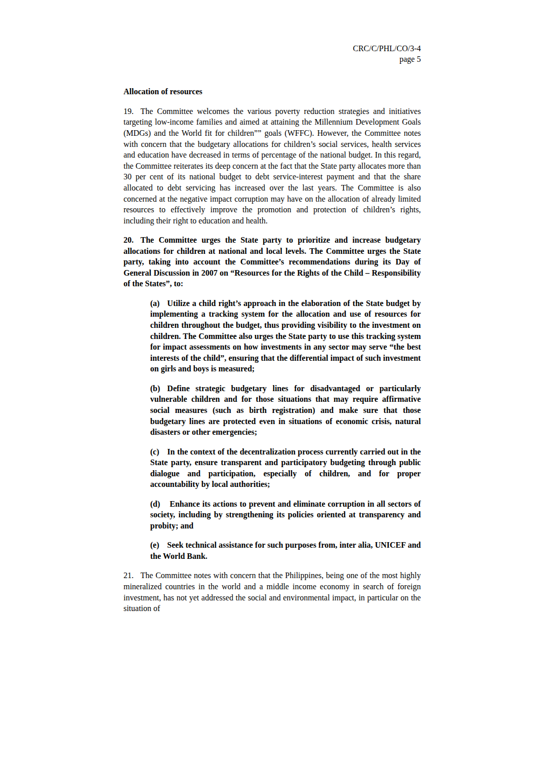CRC/C/PHL/CO/3-4 page 5
Allocation of resources
19. The Committee welcomes the various poverty reduction strategies and initiatives targeting low-income families and aimed at attaining the Millennium Development Goals (MDGs) and the World fit for children”” goals (WFFC). However, the Committee notes with concern that the budgetary allocations for children’s social services, health services and education have decreased in terms of percentage of the national budget. In this regard, the Committee reiterates its deep concern at the fact that the State party allocates more than 30 per cent of its national budget to debt service-interest payment and that the share allocated to debt servicing has increased over the last years. The Committee is also concerned at the negative impact corruption may have on the allocation of already limited resources to effectively improve the promotion and protection of children’s rights, including their right to education and health.
20. The Committee urges the State party to prioritize and increase budgetary allocations for children at national and local levels. The Committee urges the State party, taking into account the Committee’s recommendations during its Day of General Discussion in 2007 on “Resources for the Rights of the Child – Responsibility of the States”, to:
(a) Utilize a child right’s approach in the elaboration of the State budget by implementing a tracking system for the allocation and use of resources for children throughout the budget, thus providing visibility to the investment on children. The Committee also urges the State party to use this tracking system for impact assessments on how investments in any sector may serve “the best interests of the child”, ensuring that the differential impact of such investment on girls and boys is measured;
(b) Define strategic budgetary lines for disadvantaged or particularly vulnerable children and for those situations that may require affirmative social measures (such as birth registration) and make sure that those budgetary lines are protected even in situations of economic crisis, natural disasters or other emergencies;
(c) In the context of the decentralization process currently carried out in the State party, ensure transparent and participatory budgeting through public dialogue and participation, especially of children, and for proper accountability by local authorities;
(d) Enhance its actions to prevent and eliminate corruption in all sectors of society, including by strengthening its policies oriented at transparency and probity; and
(e) Seek technical assistance for such purposes from, inter alia, UNICEF and the World Bank.
21. The Committee notes with concern that the Philippines, being one of the most highly mineralized countries in the world and a middle income economy in search of foreign investment, has not yet addressed the social and environmental impact, in particular on the situation of